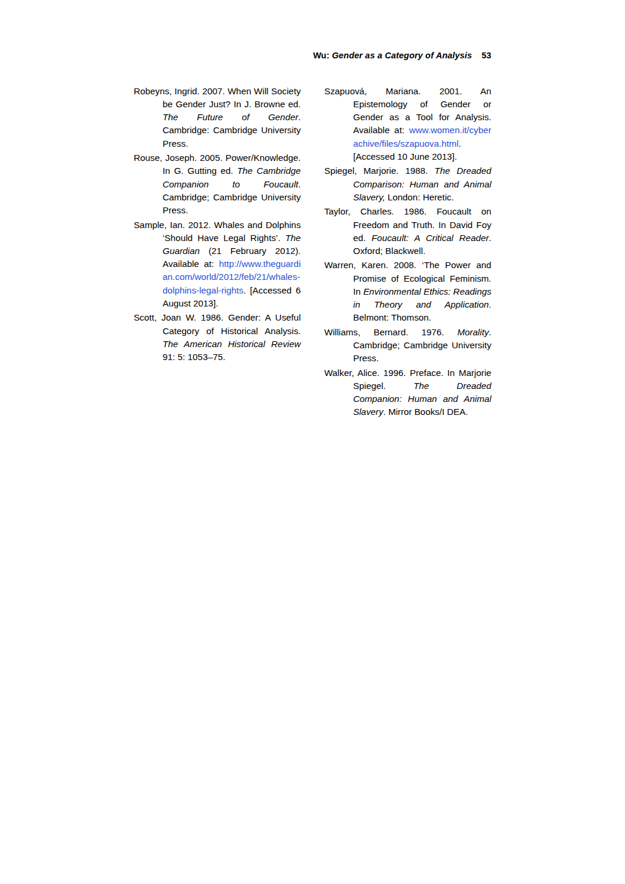Wu: Gender as a Category of Analysis 53
Robeyns, Ingrid. 2007. When Will Society be Gender Just? In J. Browne ed. The Future of Gender. Cambridge: Cambridge University Press.
Rouse, Joseph. 2005. Power/Knowledge. In G. Gutting ed. The Cambridge Companion to Foucault. Cambridge; Cambridge University Press.
Sample, Ian. 2012. Whales and Dolphins ‘Should Have Legal Rights’. The Guardian (21 February 2012). Available at: http://www.theguardian.com/world/2012/feb/21/whales-dolphins-legal-rights. [Accessed 6 August 2013].
Scott, Joan W. 1986. Gender: A Useful Category of Historical Analysis. The American Historical Review 91: 5: 1053–75.
Szapuová, Mariana. 2001. An Epistemology of Gender or Gender as a Tool for Analysis. Available at: www.women.it/cyberachive/files/szapuova.html. [Accessed 10 June 2013].
Spiegel, Marjorie. 1988. The Dreaded Comparison: Human and Animal Slavery, London: Heretic.
Taylor, Charles. 1986. Foucault on Freedom and Truth. In David Foy ed. Foucault: A Critical Reader. Oxford; Blackwell.
Warren, Karen. 2008. ‘The Power and Promise of Ecological Feminism. In Environmental Ethics: Readings in Theory and Application. Belmont: Thomson.
Williams, Bernard. 1976. Morality. Cambridge; Cambridge University Press.
Walker, Alice. 1996. Preface. In Marjorie Spiegel. The Dreaded Companion: Human and Animal Slavery. Mirror Books/I DEA.